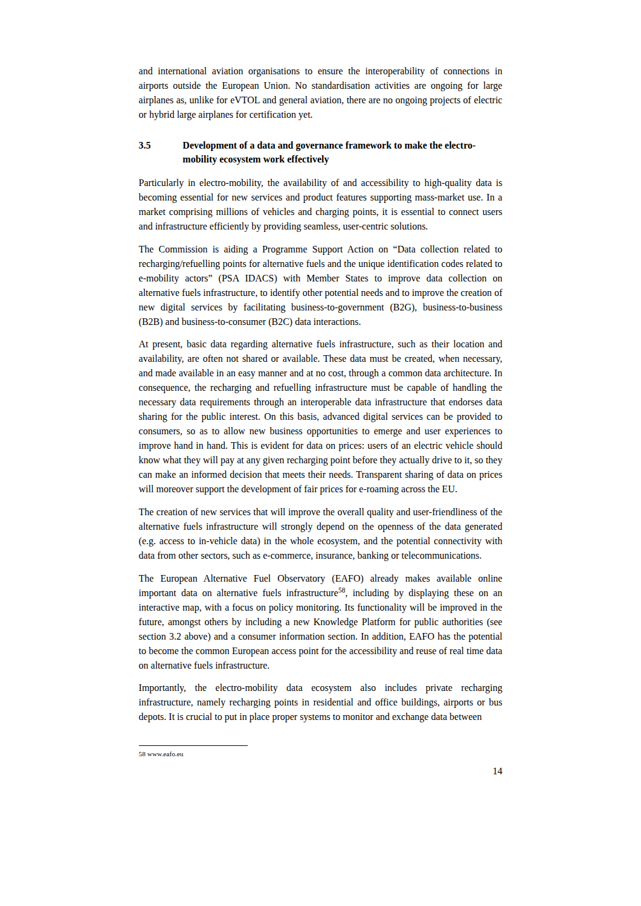and international aviation organisations to ensure the interoperability of connections in airports outside the European Union. No standardisation activities are ongoing for large airplanes as, unlike for eVTOL and general aviation, there are no ongoing projects of electric or hybrid large airplanes for certification yet.
3.5 Development of a data and governance framework to make the electro-mobility ecosystem work effectively
Particularly in electro-mobility, the availability of and accessibility to high-quality data is becoming essential for new services and product features supporting mass-market use. In a market comprising millions of vehicles and charging points, it is essential to connect users and infrastructure efficiently by providing seamless, user-centric solutions.
The Commission is aiding a Programme Support Action on “Data collection related to recharging/refuelling points for alternative fuels and the unique identification codes related to e-mobility actors” (PSA IDACS) with Member States to improve data collection on alternative fuels infrastructure, to identify other potential needs and to improve the creation of new digital services by facilitating business-to-government (B2G), business-to-business (B2B) and business-to-consumer (B2C) data interactions.
At present, basic data regarding alternative fuels infrastructure, such as their location and availability, are often not shared or available. These data must be created, when necessary, and made available in an easy manner and at no cost, through a common data architecture. In consequence, the recharging and refuelling infrastructure must be capable of handling the necessary data requirements through an interoperable data infrastructure that endorses data sharing for the public interest. On this basis, advanced digital services can be provided to consumers, so as to allow new business opportunities to emerge and user experiences to improve hand in hand. This is evident for data on prices: users of an electric vehicle should know what they will pay at any given recharging point before they actually drive to it, so they can make an informed decision that meets their needs. Transparent sharing of data on prices will moreover support the development of fair prices for e-roaming across the EU.
The creation of new services that will improve the overall quality and user-friendliness of the alternative fuels infrastructure will strongly depend on the openness of the data generated (e.g. access to in-vehicle data) in the whole ecosystem, and the potential connectivity with data from other sectors, such as e-commerce, insurance, banking or telecommunications.
The European Alternative Fuel Observatory (EAFO) already makes available online important data on alternative fuels infrastructure58, including by displaying these on an interactive map, with a focus on policy monitoring. Its functionality will be improved in the future, amongst others by including a new Knowledge Platform for public authorities (see section 3.2 above) and a consumer information section. In addition, EAFO has the potential to become the common European access point for the accessibility and reuse of real time data on alternative fuels infrastructure.
Importantly, the electro-mobility data ecosystem also includes private recharging infrastructure, namely recharging points in residential and office buildings, airports or bus depots. It is crucial to put in place proper systems to monitor and exchange data between
58 www.eafo.eu
14